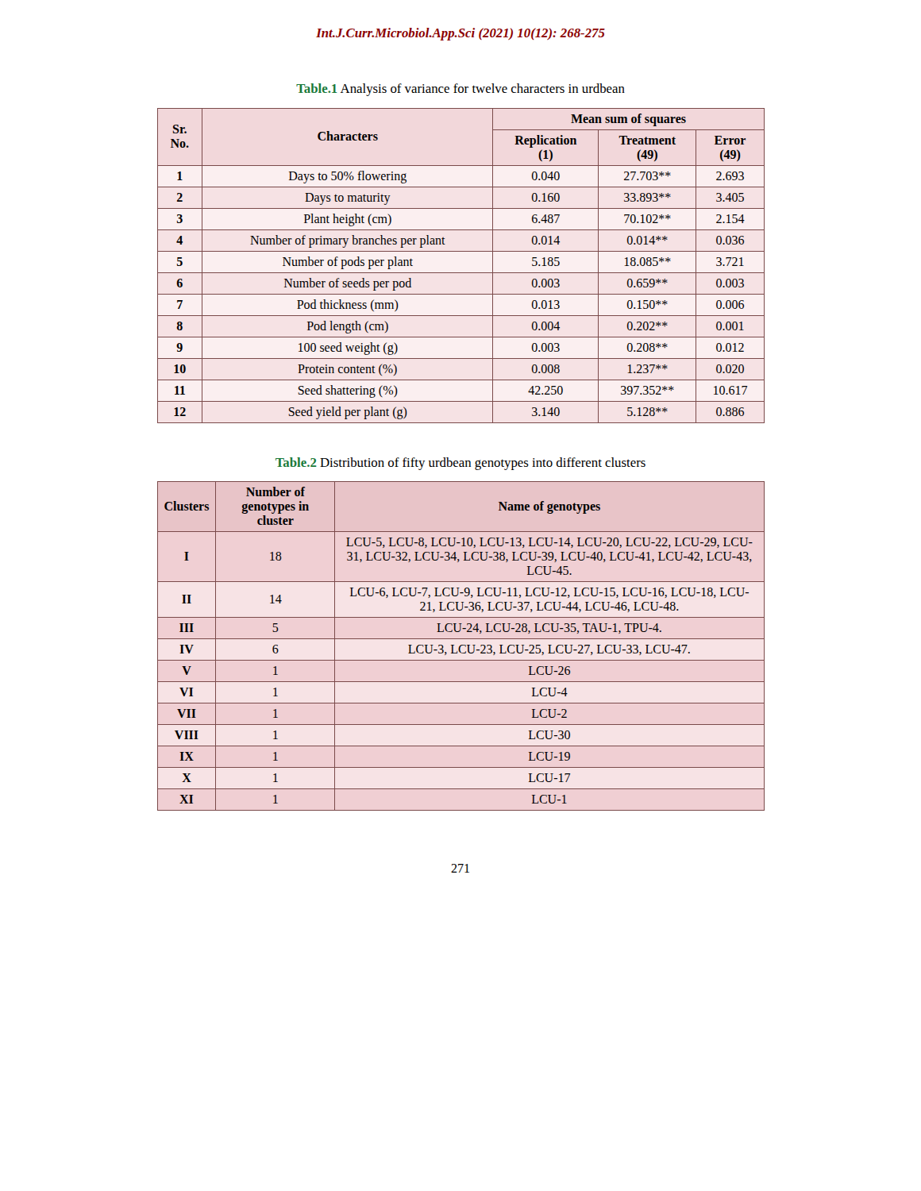Int.J.Curr.Microbiol.App.Sci (2021) 10(12): 268-275
Table.1 Analysis of variance for twelve characters in urdbean
| Sr. No. | Characters | Mean sum of squares |
| --- | --- | --- |
| Replication (1) | Treatment (49) | Error (49) |
| 1 | Days to 50% flowering | 0.040 | 27.703** | 2.693 |
| 2 | Days to maturity | 0.160 | 33.893** | 3.405 |
| 3 | Plant height (cm) | 6.487 | 70.102** | 2.154 |
| 4 | Number of primary branches per plant | 0.014 | 0.014** | 0.036 |
| 5 | Number of pods per plant | 5.185 | 18.085** | 3.721 |
| 6 | Number of seeds per pod | 0.003 | 0.659** | 0.003 |
| 7 | Pod thickness (mm) | 0.013 | 0.150** | 0.006 |
| 8 | Pod length (cm) | 0.004 | 0.202** | 0.001 |
| 9 | 100 seed weight (g) | 0.003 | 0.208** | 0.012 |
| 10 | Protein content (%) | 0.008 | 1.237** | 0.020 |
| 11 | Seed shattering (%) | 42.250 | 397.352** | 10.617 |
| 12 | Seed yield per plant (g) | 3.140 | 5.128** | 0.886 |
Table.2 Distribution of fifty urdbean genotypes into different clusters
| Clusters | Number of genotypes in cluster | Name of genotypes |
| --- | --- | --- |
| I | 18 | LCU-5, LCU-8, LCU-10, LCU-13, LCU-14, LCU-20, LCU-22, LCU-29, LCU-31, LCU-32, LCU-34, LCU-38, LCU-39, LCU-40, LCU-41, LCU-42, LCU-43, LCU-45. |
| II | 14 | LCU-6, LCU-7, LCU-9, LCU-11, LCU-12, LCU-15, LCU-16, LCU-18, LCU-21, LCU-36, LCU-37, LCU-44, LCU-46, LCU-48. |
| III | 5 | LCU-24, LCU-28, LCU-35, TAU-1, TPU-4. |
| IV | 6 | LCU-3, LCU-23, LCU-25, LCU-27, LCU-33, LCU-47. |
| V | 1 | LCU-26 |
| VI | 1 | LCU-4 |
| VII | 1 | LCU-2 |
| VIII | 1 | LCU-30 |
| IX | 1 | LCU-19 |
| X | 1 | LCU-17 |
| XI | 1 | LCU-1 |
271